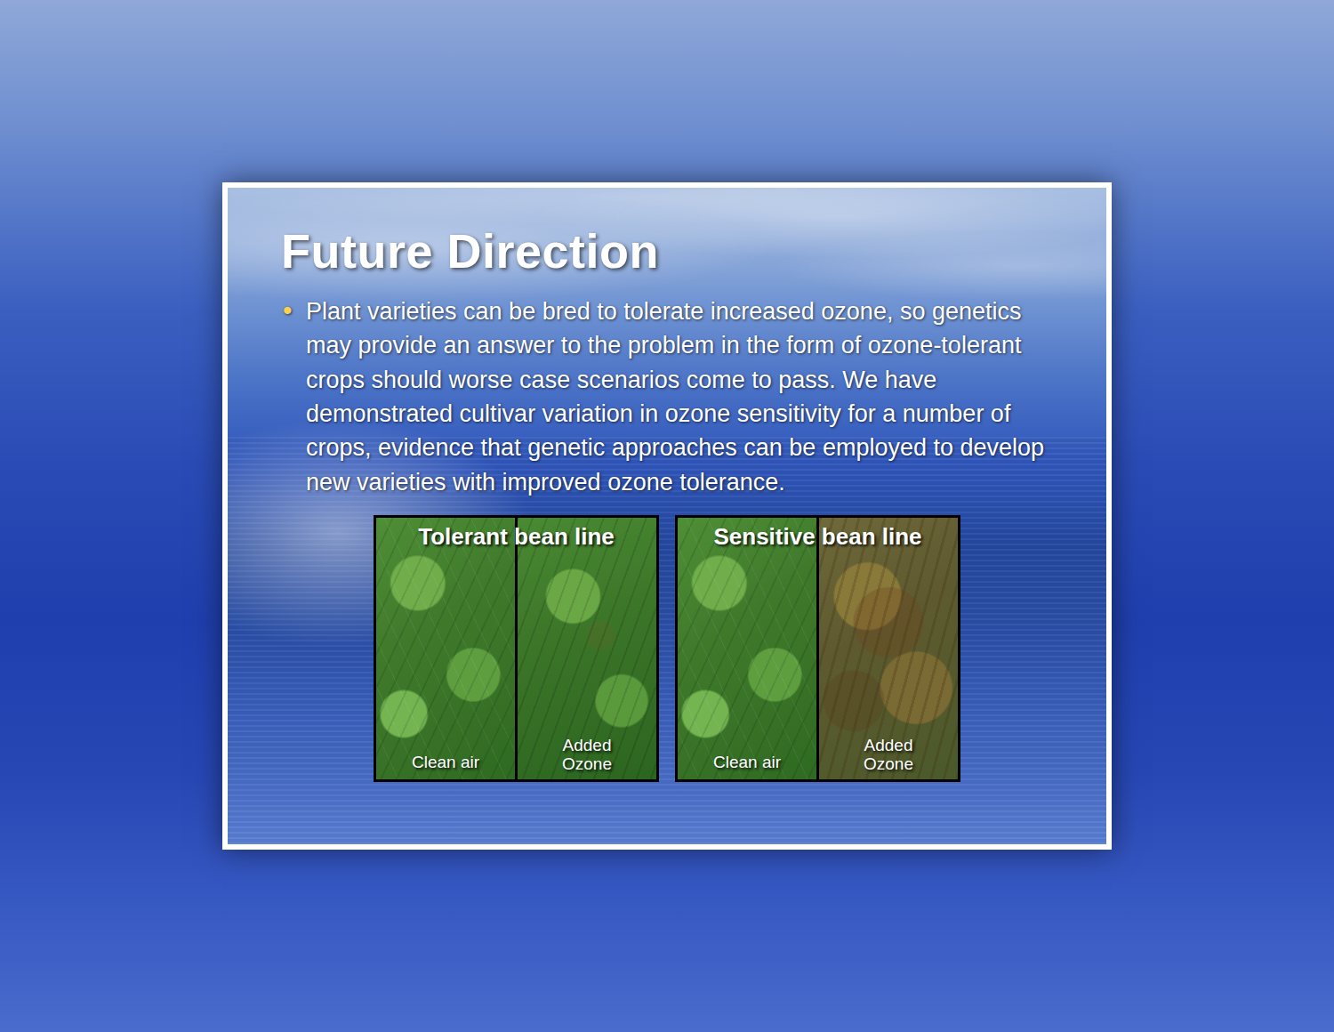Future Direction
Plant varieties can be bred to tolerate increased ozone, so genetics may provide an answer to the problem in the form of ozone-tolerant crops should worse case scenarios come to pass. We have demonstrated cultivar variation in ozone sensitivity for a number of crops, evidence that genetic approaches can be employed to develop new varieties with improved ozone tolerance.
Clean air
Added
Ozone
Tolerant bean line
Clean air
Added
Ozone
Sensitive bean line